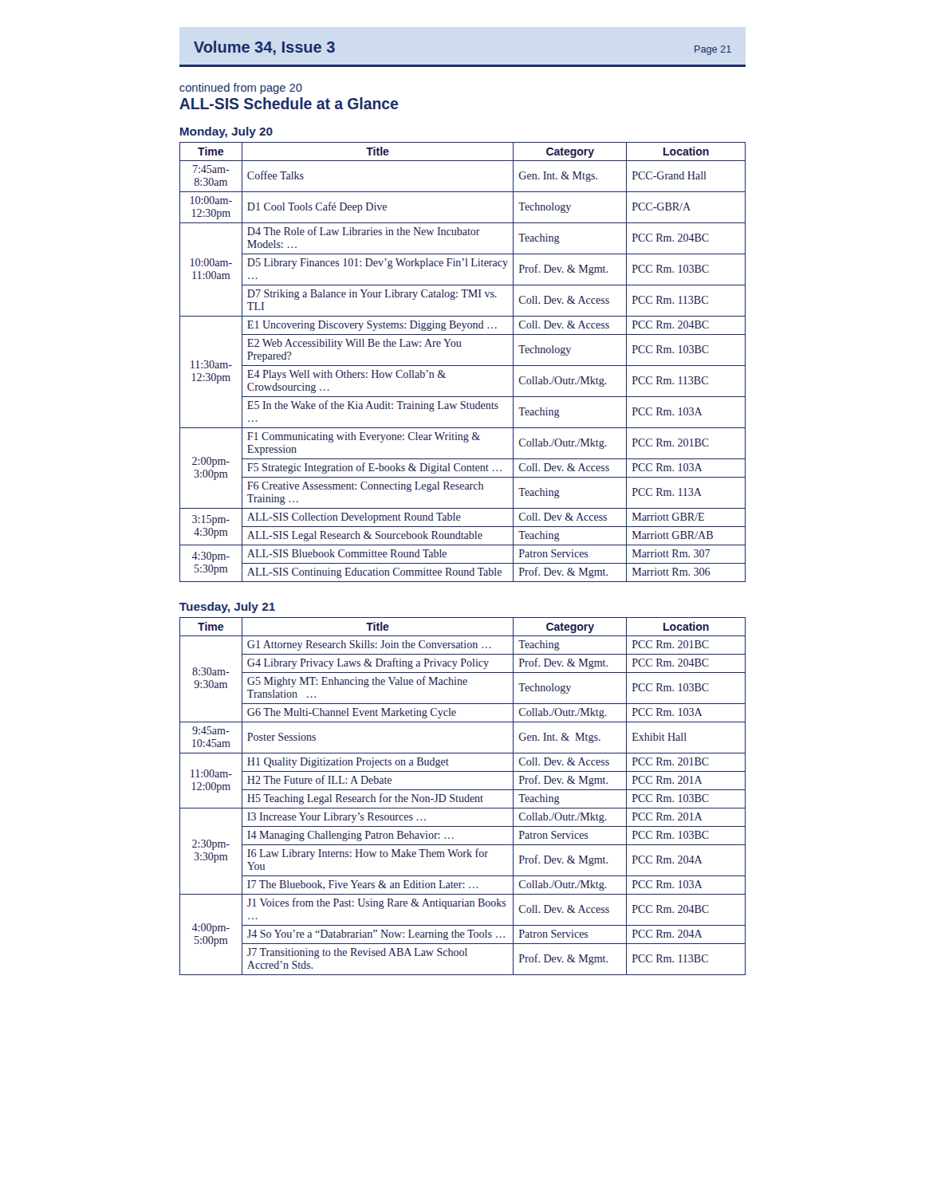Volume 34, Issue 3 Page 21
continued from page 20
ALL-SIS Schedule at a Glance
Monday, July 20
| Time | Title | Category | Location |
| --- | --- | --- | --- |
| 7:45am- 8:30am | Coffee Talks | Gen. Int. & Mtgs. | PCC-Grand Hall |
| 10:00am- 12:30pm | D1 Cool Tools Café Deep Dive | Technology | PCC-GBR/A |
| 10:00am- 11:00am | D4 The Role of Law Libraries in the New Incubator Models: … | Teaching | PCC Rm. 204BC |
| D5 Library Finances 101: Dev’g Workplace Fin’l Literacy … | Prof. Dev. & Mgmt. | PCC Rm. 103BC |
| D7 Striking a Balance in Your Library Catalog: TMI vs. TLI | Coll. Dev. & Access | PCC Rm. 113BC |
| 11:30am- 12:30pm | E1 Uncovering Discovery Systems: Digging Beyond … | Coll. Dev. & Access | PCC Rm. 204BC |
| E2 Web Accessibility Will Be the Law: Are You Prepared? | Technology | PCC Rm. 103BC |
| E4 Plays Well with Others: How Collab’n & Crowdsourcing … | Collab./Outr./Mktg. | PCC Rm. 113BC |
| E5 In the Wake of the Kia Audit: Training Law Students … | Teaching | PCC Rm. 103A |
| 2:00pm- 3:00pm | F1 Communicating with Everyone: Clear Writing & Expression | Collab./Outr./Mktg. | PCC Rm. 201BC |
| F5 Strategic Integration of E-books & Digital Content … | Coll. Dev. & Access | PCC Rm. 103A |
| F6 Creative Assessment: Connecting Legal Research Training … | Teaching | PCC Rm. 113A |
| 3:15pm- 4:30pm | ALL-SIS Collection Development Round Table | Coll. Dev & Access | Marriott GBR/E |
| ALL-SIS Legal Research & Sourcebook Roundtable | Teaching | Marriott GBR/AB |
| 4:30pm- 5:30pm | ALL-SIS Bluebook Committee Round Table | Patron Services | Marriott Rm. 307 |
| ALL-SIS Continuing Education Committee Round Table | Prof. Dev. & Mgmt. | Marriott Rm. 306 |
Tuesday, July 21
| Time | Title | Category | Location |
| --- | --- | --- | --- |
| 8:30am- 9:30am | G1 Attorney Research Skills: Join the Conversation … | Teaching | PCC Rm. 201BC |
| G4 Library Privacy Laws & Drafting a Privacy Policy | Prof. Dev. & Mgmt. | PCC Rm. 204BC |
| G5 Mighty MT: Enhancing the Value of Machine Translation … | Technology | PCC Rm. 103BC |
| G6 The Multi-Channel Event Marketing Cycle | Collab./Outr./Mktg. | PCC Rm. 103A |
| 9:45am- 10:45am | Poster Sessions | Gen. Int. & Mtgs. | Exhibit Hall |
| 11:00am- 12:00pm | H1 Quality Digitization Projects on a Budget | Coll. Dev. & Access | PCC Rm. 201BC |
| H2 The Future of ILL: A Debate | Prof. Dev. & Mgmt. | PCC Rm. 201A |
| H5 Teaching Legal Research for the Non-JD Student | Teaching | PCC Rm. 103BC |
| 2:30pm- 3:30pm | I3 Increase Your Library’s Resources … | Collab./Outr./Mktg. | PCC Rm. 201A |
| I4 Managing Challenging Patron Behavior: … | Patron Services | PCC Rm. 103BC |
| I6 Law Library Interns: How to Make Them Work for You | Prof. Dev. & Mgmt. | PCC Rm. 204A |
| I7 The Bluebook, Five Years & an Edition Later: … | Collab./Outr./Mktg. | PCC Rm. 103A |
| 4:00pm- 5:00pm | J1 Voices from the Past: Using Rare & Antiquarian Books … | Coll. Dev. & Access | PCC Rm. 204BC |
| J4 So You’re a “Databrarian” Now: Learning the Tools … | Patron Services | PCC Rm. 204A |
| J7 Transitioning to the Revised ABA Law School Accred’n Stds. | Prof. Dev. & Mgmt. | PCC Rm. 113BC |